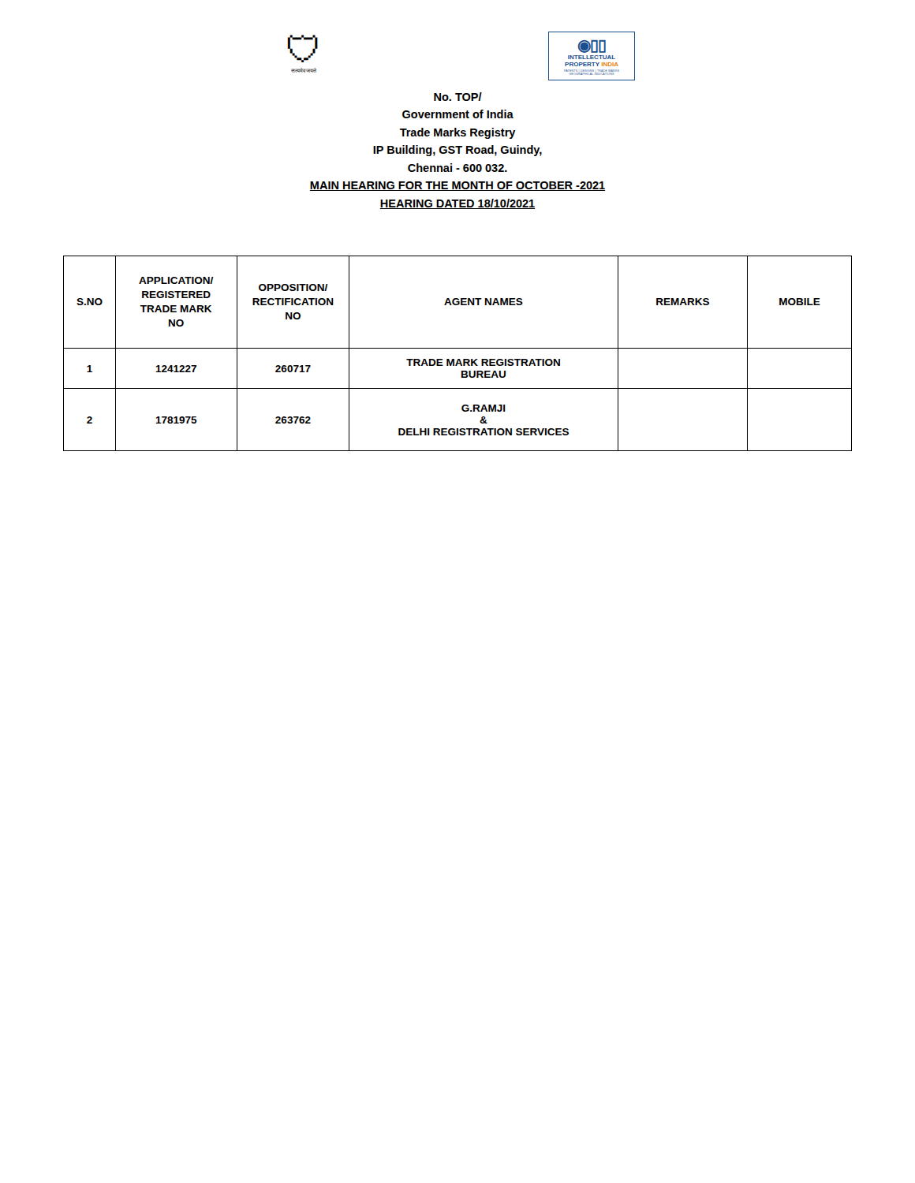🛡
सत्यमेव जयते
◉▯▯
INTELLECTUAL
PROPERTY INDIA
PATENTS | DESIGNS | TRADE MARKS
GEOGRAPHICAL INDICATIONS
No. TOP/
Government of India
Trade Marks Registry
IP Building, GST Road, Guindy,
Chennai - 600 032.
MAIN HEARING FOR THE MONTH OF OCTOBER -2021
HEARING DATED 18/10/2021
| S.NO | APPLICATION/ REGISTERED TRADE MARK NO | OPPOSITION/ RECTIFICATION NO | AGENT NAMES | REMARKS | MOBILE |
| --- | --- | --- | --- | --- | --- |
| 1 | 1241227 | 260717 | TRADE MARK REGISTRATION BUREAU | | |
| 2 | 1781975 | 263762 | G.RAMJI & DELHI REGISTRATION SERVICES | | |